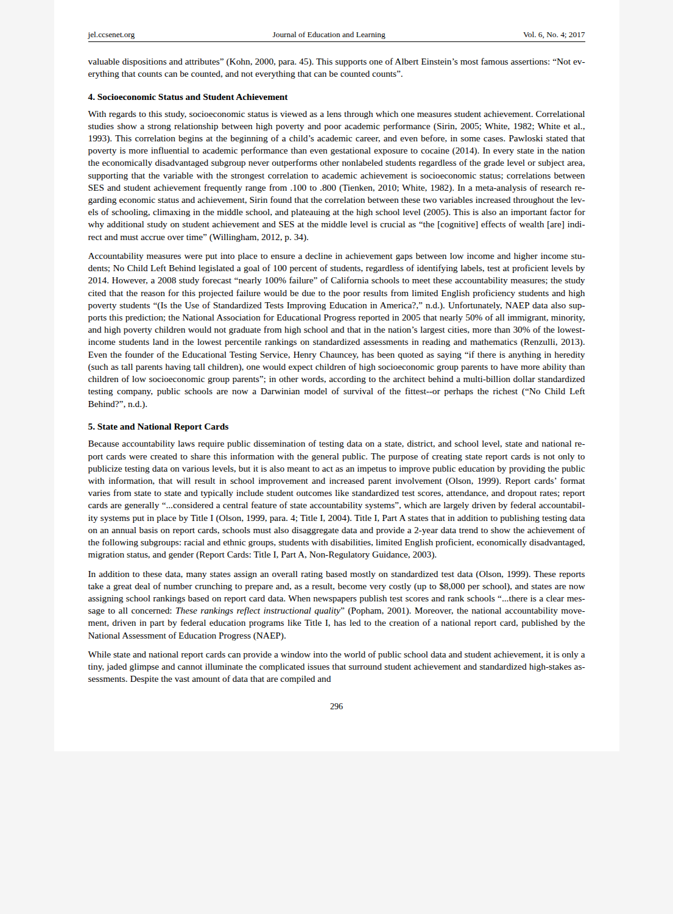jel.ccsenet.org Journal of Education and Learning Vol. 6, No. 4; 2017
valuable dispositions and attributes” (Kohn, 2000, para. 45). This supports one of Albert Einstein’s most famous assertions: “Not everything that counts can be counted, and not everything that can be counted counts”.
4. Socioeconomic Status and Student Achievement
With regards to this study, socioeconomic status is viewed as a lens through which one measures student achievement. Correlational studies show a strong relationship between high poverty and poor academic performance (Sirin, 2005; White, 1982; White et al., 1993). This correlation begins at the beginning of a child’s academic career, and even before, in some cases. Pawloski stated that poverty is more influential to academic performance than even gestational exposure to cocaine (2014). In every state in the nation the economically disadvantaged subgroup never outperforms other nonlabeled students regardless of the grade level or subject area, supporting that the variable with the strongest correlation to academic achievement is socioeconomic status; correlations between SES and student achievement frequently range from .100 to .800 (Tienken, 2010; White, 1982). In a meta-analysis of research regarding economic status and achievement, Sirin found that the correlation between these two variables increased throughout the levels of schooling, climaxing in the middle school, and plateauing at the high school level (2005). This is also an important factor for why additional study on student achievement and SES at the middle level is crucial as “the [cognitive] effects of wealth [are] indirect and must accrue over time” (Willingham, 2012, p. 34).
Accountability measures were put into place to ensure a decline in achievement gaps between low income and higher income students; No Child Left Behind legislated a goal of 100 percent of students, regardless of identifying labels, test at proficient levels by 2014. However, a 2008 study forecast “nearly 100% failure” of California schools to meet these accountability measures; the study cited that the reason for this projected failure would be due to the poor results from limited English proficiency students and high poverty students “(Is the Use of Standardized Tests Improving Education in America?,” n.d.). Unfortunately, NAEP data also supports this prediction; the National Association for Educational Progress reported in 2005 that nearly 50% of all immigrant, minority, and high poverty children would not graduate from high school and that in the nation’s largest cities, more than 30% of the lowest-income students land in the lowest percentile rankings on standardized assessments in reading and mathematics (Renzulli, 2013). Even the founder of the Educational Testing Service, Henry Chauncey, has been quoted as saying “if there is anything in heredity (such as tall parents having tall children), one would expect children of high socioeconomic group parents to have more ability than children of low socioeconomic group parents”; in other words, according to the architect behind a multi-billion dollar standardized testing company, public schools are now a Darwinian model of survival of the fittest--or perhaps the richest (“No Child Left Behind?”, n.d.).
5. State and National Report Cards
Because accountability laws require public dissemination of testing data on a state, district, and school level, state and national report cards were created to share this information with the general public. The purpose of creating state report cards is not only to publicize testing data on various levels, but it is also meant to act as an impetus to improve public education by providing the public with information, that will result in school improvement and increased parent involvement (Olson, 1999). Report cards’ format varies from state to state and typically include student outcomes like standardized test scores, attendance, and dropout rates; report cards are generally “...considered a central feature of state accountability systems”, which are largely driven by federal accountability systems put in place by Title I (Olson, 1999, para. 4; Title I, 2004). Title I, Part A states that in addition to publishing testing data on an annual basis on report cards, schools must also disaggregate data and provide a 2-year data trend to show the achievement of the following subgroups: racial and ethnic groups, students with disabilities, limited English proficient, economically disadvantaged, migration status, and gender (Report Cards: Title I, Part A, Non-Regulatory Guidance, 2003).
In addition to these data, many states assign an overall rating based mostly on standardized test data (Olson, 1999). These reports take a great deal of number crunching to prepare and, as a result, become very costly (up to $8,000 per school), and states are now assigning school rankings based on report card data. When newspapers publish test scores and rank schools “...there is a clear message to all concerned: These rankings reflect instructional quality” (Popham, 2001). Moreover, the national accountability movement, driven in part by federal education programs like Title I, has led to the creation of a national report card, published by the National Assessment of Education Progress (NAEP).
While state and national report cards can provide a window into the world of public school data and student achievement, it is only a tiny, jaded glimpse and cannot illuminate the complicated issues that surround student achievement and standardized high-stakes assessments. Despite the vast amount of data that are compiled and
296